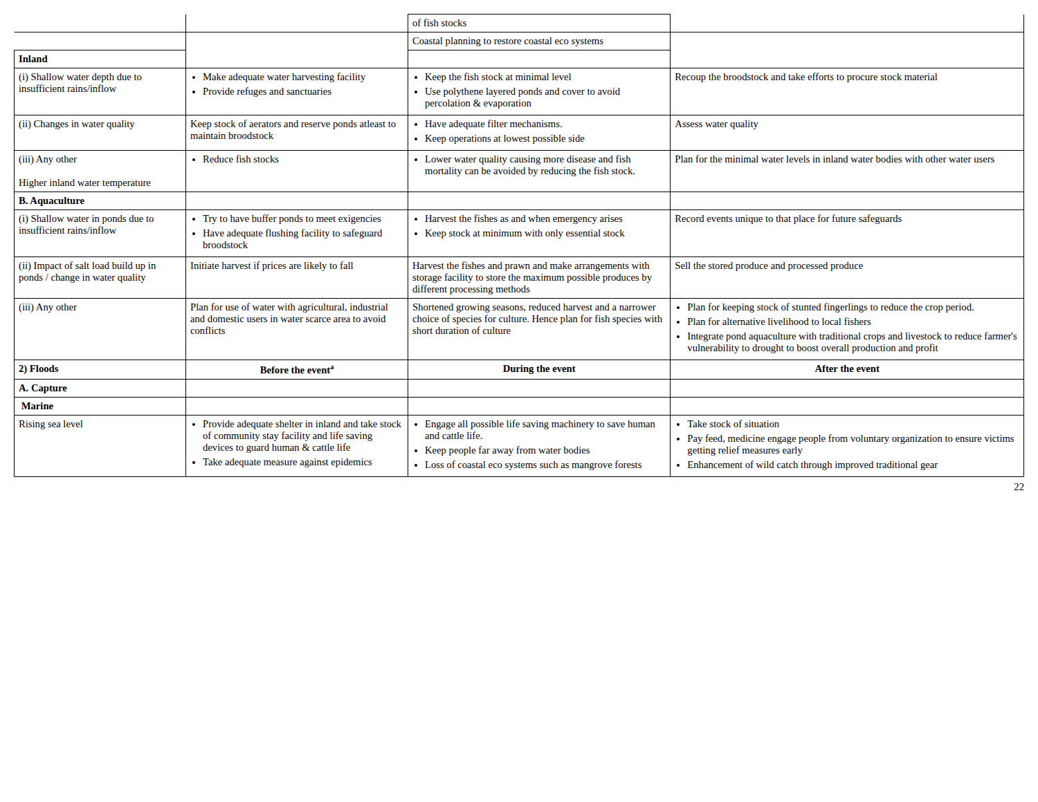| | | of fish stocks | |
| | | Coastal planning to restore coastal eco systems | |
| Inland | | | |
| (i) Shallow water depth due to insufficient rains/inflow | Make adequate water harvesting facility Provide refuges and sanctuaries | Keep the fish stock at minimal level Use polythene layered ponds and cover to avoid percolation & evaporation | Recoup the broodstock and take efforts to procure stock material |
| (ii) Changes in water quality | Keep stock of aerators and reserve ponds atleast to maintain broodstock | Have adequate filter mechanisms. Keep operations at lowest possible side | Assess water quality |
| (iii) Any other Higher inland water temperature | Reduce fish stocks | Lower water quality causing more disease and fish mortality can be avoided by reducing the fish stock. | Plan for the minimal water levels in inland water bodies with other water users |
| B. Aquaculture | | | |
| (i) Shallow water in ponds due to insufficient rains/inflow | Try to have buffer ponds to meet exigencies Have adequate flushing facility to safeguard broodstock | Harvest the fishes as and when emergency arises Keep stock at minimum with only essential stock | Record events unique to that place for future safeguards |
| (ii) Impact of salt load build up in ponds / change in water quality | Initiate harvest if prices are likely to fall | Harvest the fishes and prawn and make arrangements with storage facility to store the maximum possible produces by different processing methods | Sell the stored produce and processed produce |
| (iii) Any other | Plan for use of water with agricultural, industrial and domestic users in water scarce area to avoid conflicts | Shortened growing seasons, reduced harvest and a narrower choice of species for culture. Hence plan for fish species with short duration of culture | Plan for keeping stock of stunted fingerlings to reduce the crop period. Plan for alternative livelihood to local fishers Integrate pond aquaculture with traditional crops and livestock to reduce farmer's vulnerability to drought to boost overall production and profit |
| 2) Floods | Before the event a | During the event | After the event |
| A. Capture | | | |
| Marine | | | |
| Rising sea level | Provide adequate shelter in inland and take stock of community stay facility and life saving devices to guard human & cattle life Take adequate measure against epidemics | Engage all possible life saving machinery to save human and cattle life. Keep people far away from water bodies Loss of coastal eco systems such as mangrove forests | Take stock of situation Pay feed, medicine engage people from voluntary organization to ensure victims getting relief measures early Enhancement of wild catch through improved traditional gear |
22